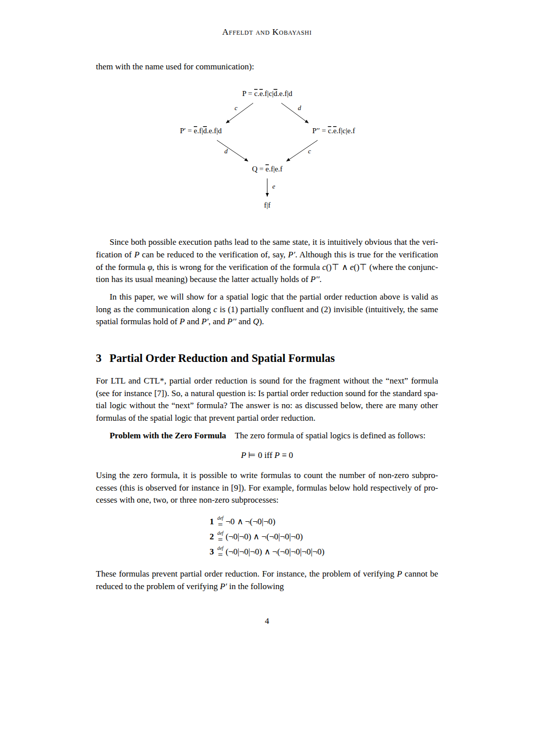Affeldt and Kobayashi
them with the name used for communication):
P = c.e.f|c|d.e.f|d c d P′ = e.f|d.e.f|d P′′ = c.e.f|c|e.f d c Q = e.f|e.f e f|f
Since both possible execution paths lead to the same state, it is intuitively obvious that the verification of P can be reduced to the verification of, say, P′. Although this is true for the verification of the formula φ, this is wrong for the verification of the formula c()⊤ ∧ e()⊤ (where the conjunction has its usual meaning) because the latter actually holds of P′′.
In this paper, we will show for a spatial logic that the partial order reduction above is valid as long as the communication along c is (1) partially confluent and (2) invisible (intuitively, the same spatial formulas hold of P and P′, and P′′ and Q).
3 Partial Order Reduction and Spatial Formulas
For LTL and CTL*, partial order reduction is sound for the fragment without the “next” formula (see for instance [7]). So, a natural question is: Is partial order reduction sound for the standard spatial logic without the “next” formula? The answer is no: as discussed below, there are many other formulas of the spatial logic that prevent partial order reduction.
Problem with the Zero Formula The zero formula of spatial logics is defined as follows:
P ⊨ 0 iff P ≡ 0
Using the zero formula, it is possible to write formulas to count the number of non-zero subprocesses (this is observed for instance in [9]). For example, formulas below hold respectively of processes with one, two, or three non-zero subprocesses:
| 1 | def = | ¬0 ∧ ¬(¬0/¬0) |
| 2 | def = | (¬0/¬0) ∧ ¬(¬0/¬0/¬0) |
| 3 | def = | (¬0/¬0/¬0) ∧ ¬(¬0/¬0/¬0/¬0) |
These formulas prevent partial order reduction. For instance, the problem of verifying P cannot be reduced to the problem of verifying P′ in the following
4